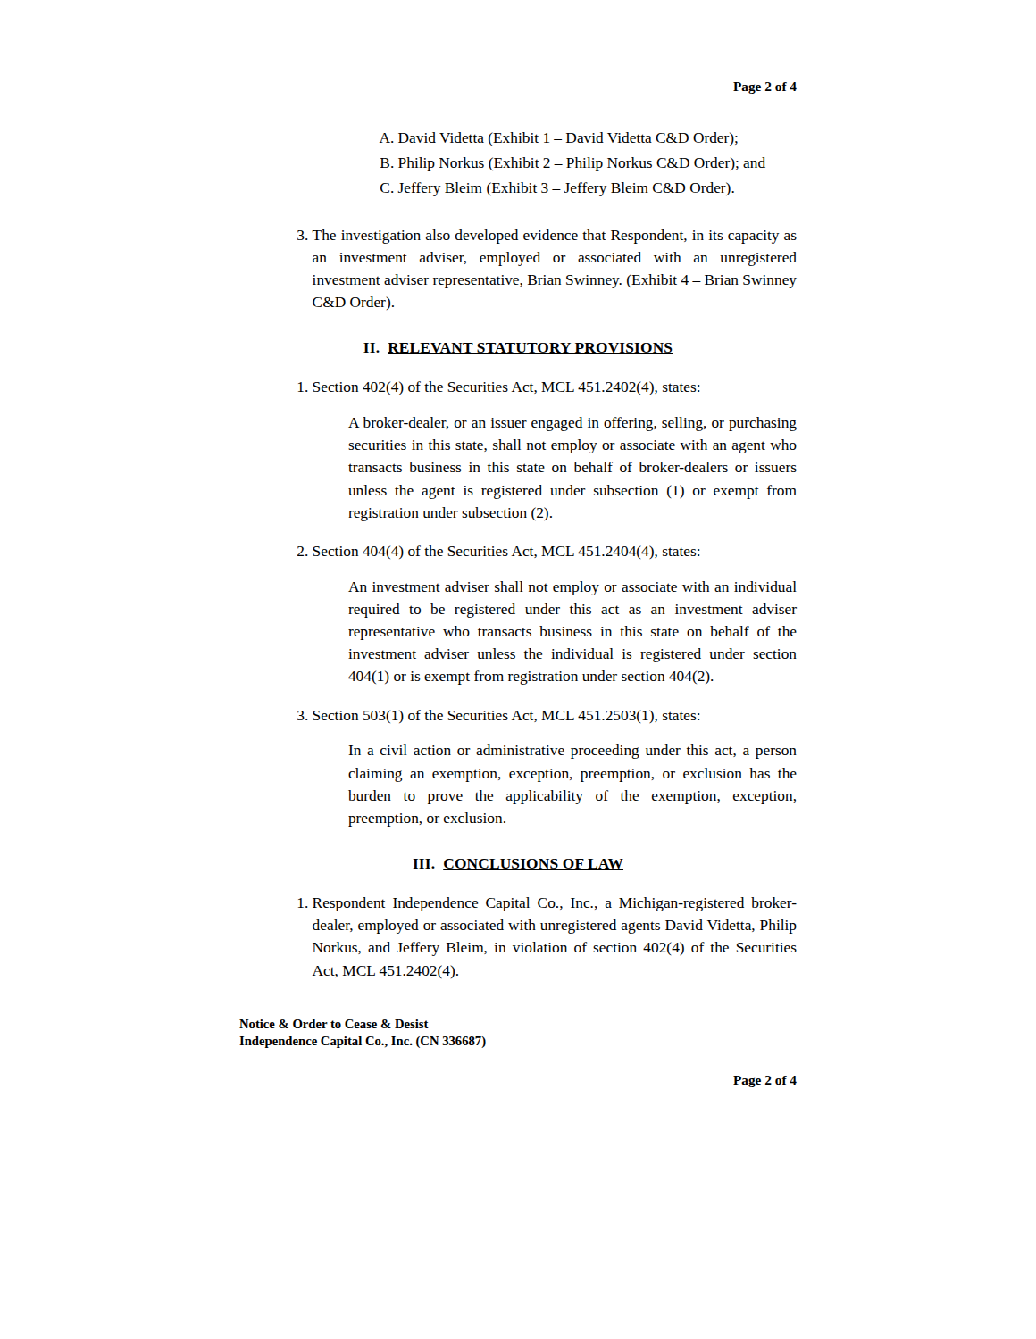Page 2 of 4
David Videtta (Exhibit 1 – David Videtta C&D Order);
Philip Norkus (Exhibit 2 – Philip Norkus C&D Order); and
Jeffery Bleim (Exhibit 3 – Jeffery Bleim C&D Order).
The investigation also developed evidence that Respondent, in its capacity as an investment adviser, employed or associated with an unregistered investment adviser representative, Brian Swinney. (Exhibit 4 – Brian Swinney C&D Order).
II. RELEVANT STATUTORY PROVISIONS
Section 402(4) of the Securities Act, MCL 451.2402(4), states:
A broker-dealer, or an issuer engaged in offering, selling, or purchasing securities in this state, shall not employ or associate with an agent who transacts business in this state on behalf of broker-dealers or issuers unless the agent is registered under subsection (1) or exempt from registration under subsection (2).
Section 404(4) of the Securities Act, MCL 451.2404(4), states:
An investment adviser shall not employ or associate with an individual required to be registered under this act as an investment adviser representative who transacts business in this state on behalf of the investment adviser unless the individual is registered under section 404(1) or is exempt from registration under section 404(2).
Section 503(1) of the Securities Act, MCL 451.2503(1), states:
In a civil action or administrative proceeding under this act, a person claiming an exemption, exception, preemption, or exclusion has the burden to prove the applicability of the exemption, exception, preemption, or exclusion.
III. CONCLUSIONS OF LAW
Respondent Independence Capital Co., Inc., a Michigan-registered broker-dealer, employed or associated with unregistered agents David Videtta, Philip Norkus, and Jeffery Bleim, in violation of section 402(4) of the Securities Act, MCL 451.2402(4).
Notice & Order to Cease & Desist
Independence Capital Co., Inc. (CN 336687)
Page 2 of 4